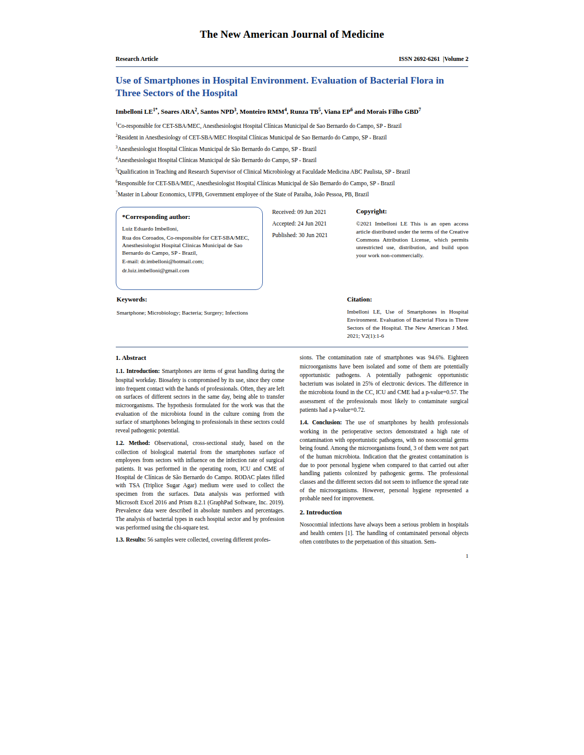The New American Journal of Medicine
Research Article
ISSN 2692-6261 |Volume 2
Use of Smartphones in Hospital Environment. Evaluation of Bacterial Flora in Three Sectors of the Hospital
Imbelloni LE1*, Soares ARA2, Santos NPD3, Monteiro RMM4, Runza TB5, Viana EP6 and Morais Filho GBD7
1Co-responsible for CET-SBA/MEC, Anesthesiologist Hospital Clínicas Municipal de Sao Bernardo do Campo, SP - Brazil
2Resident in Anesthesiology of CET-SBA/MEC Hospital Clínicas Municipal de Sao Bernardo do Campo, SP - Brazil
3Anesthesiologist Hospital Clínicas Municipal de São Bernardo do Campo, SP - Brazil
4Anesthesiologist Hospital Clínicas Municipal de São Bernardo do Campo, SP - Brazil
5Qualification in Teaching and Research Supervisor of Clinical Microbiology at Faculdade Medicina ABC Paulista, SP - Brazil
6Responsible for CET-SBA/MEC, Anesthesiologist Hospital Clínicas Municipal de São Bernardo do Campo, SP - Brazil
7Master in Labour Economics, UFPB, Government employee of the State of Paraíba, João Pessoa, PB, Brazil
*Corresponding author:
Luiz Eduardo Imbelloni,
Rua dos Coroados, Co-responsible for CET-SBA/MEC, Anesthesiologist Hospital Clinicas Municipal de Sao Bernardo do Campo, SP - Brazil,
E-mail: dr.imbelloni@hotmail.com;
dr.luiz.imbelloni@gmail.com
Received: 09 Jun 2021
Accepted: 24 Jun 2021
Published: 30 Jun 2021
Copyright:
©2021 Imbelloni LE This is an open access article distributed under the terms of the Creative Commons Attribution License, which permits unrestricted use, distribution, and build upon your work non-commercially.
Keywords:
Smartphone; Microbiology; Bacteria; Surgery; Infections
Citation:
Imbelloni LE, Use of Smartphones in Hospital Environment. Evaluation of Bacterial Flora in Three Sectors of the Hospital. The New American J Med. 2021; V2(1):1-6
1. Abstract
1.1. Introduction:
Smartphones are items of great handling during the hospital workday. Biosafety is compromised by its use, since they come into frequent contact with the hands of professionals. Often, they are left on surfaces of different sectors in the same day, being able to transfer microorganisms. The hypothesis formulated for the work was that the evaluation of the microbiota found in the culture coming from the surface of smartphones belonging to professionals in these sectors could reveal pathogenic potential.
1.2. Method:
Observational, cross-sectional study, based on the collection of biological material from the smartphones surface of employees from sectors with influence on the infection rate of surgical patients. It was performed in the operating room, ICU and CME of Hospital de Clínicas de São Bernardo do Campo. RODAC plates filled with TSA (Triplice Sugar Agar) medium were used to collect the specimen from the surfaces. Data analysis was performed with Microsoft Excel 2016 and Prism 8.2.1 (GraphPad Software, Inc. 2019). Prevalence data were described in absolute numbers and percentages. The analysis of bacterial types in each hospital sector and by profession was performed using the chi-square test.
1.3. Results:
56 samples were collected, covering different profes-
sions. The contamination rate of smartphones was 94.6%. Eighteen microorganisms have been isolated and some of them are potentially opportunistic pathogens. A potentially pathogenic opportunistic bacterium was isolated in 25% of electronic devices. The difference in the microbiota found in the CC, ICU and CME had a p-value=0.57. The assessment of the professionals most likely to contaminate surgical patients had a p-value=0.72.
1.4. Conclusion:
The use of smartphones by health professionals working in the perioperative sectors demonstrated a high rate of contamination with opportunistic pathogens, with no nosocomial germs being found. Among the microorganisms found, 3 of them were not part of the human microbiota. Indication that the greatest contamination is due to poor personal hygiene when compared to that carried out after handling patients colonized by pathogenic germs. The professional classes and the different sectors did not seem to influence the spread rate of the microorganisms. However, personal hygiene represented a probable need for improvement.
2. Introduction
Nosocomial infections have always been a serious problem in hospitals and health centers [1]. The handling of contaminated personal objects often contributes to the perpetuation of this situation. Sem-
1